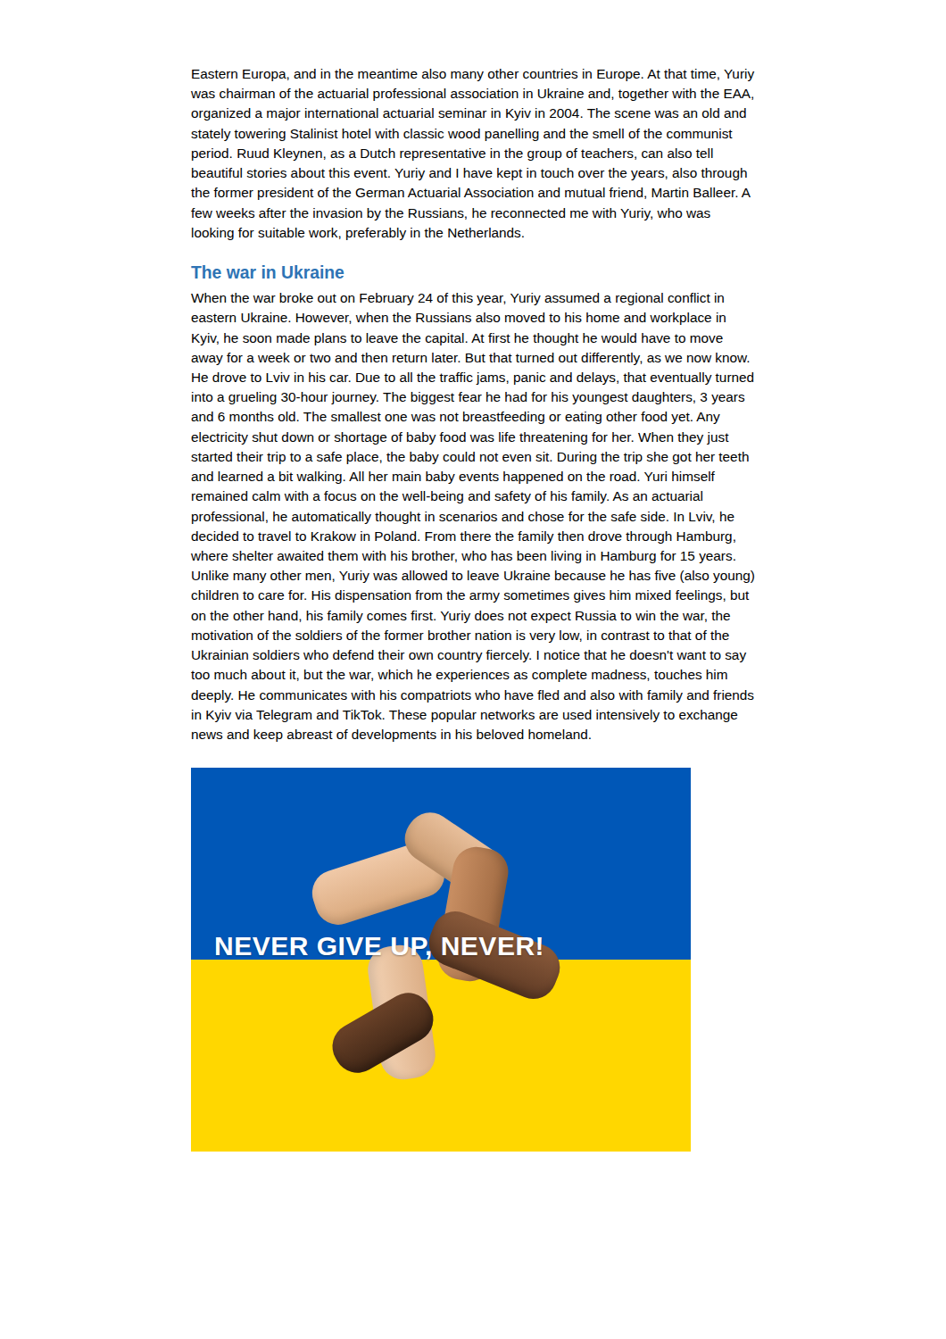Eastern Europa, and in the meantime also many other countries in Europe. At that time, Yuriy was chairman of the actuarial professional association in Ukraine and, together with the EAA, organized a major international actuarial seminar in Kyiv in 2004. The scene was an old and stately towering Stalinist hotel with classic wood panelling and the smell of the communist period. Ruud Kleynen, as a Dutch representative in the group of teachers, can also tell beautiful stories about this event. Yuriy and I have kept in touch over the years, also through the former president of the German Actuarial Association and mutual friend, Martin Balleer. A few weeks after the invasion by the Russians, he reconnected me with Yuriy, who was looking for suitable work, preferably in the Netherlands.
The war in Ukraine
When the war broke out on February 24 of this year, Yuriy assumed a regional conflict in eastern Ukraine. However, when the Russians also moved to his home and workplace in Kyiv, he soon made plans to leave the capital. At first he thought he would have to move away for a week or two and then return later. But that turned out differently, as we now know. He drove to Lviv in his car. Due to all the traffic jams, panic and delays, that eventually turned into a grueling 30-hour journey. The biggest fear he had for his youngest daughters, 3 years and 6 months old. The smallest one was not breastfeeding or eating other food yet. Any electricity shut down or shortage of baby food was life threatening for her. When they just started their trip to a safe place, the baby could not even sit. During the trip she got her teeth and learned a bit walking. All her main baby events happened on the road. Yuri himself remained calm with a focus on the well-being and safety of his family. As an actuarial professional, he automatically thought in scenarios and chose for the safe side. In Lviv, he decided to travel to Krakow in Poland. From there the family then drove through Hamburg, where shelter awaited them with his brother, who has been living in Hamburg for 15 years. Unlike many other men, Yuriy was allowed to leave Ukraine because he has five (also young) children to care for. His dispensation from the army sometimes gives him mixed feelings, but on the other hand, his family comes first. Yuriy does not expect Russia to win the war, the motivation of the soldiers of the former brother nation is very low, in contrast to that of the Ukrainian soldiers who defend their own country fiercely. I notice that he doesn't want to say too much about it, but the war, which he experiences as complete madness, touches him deeply. He communicates with his compatriots who have fled and also with family and friends in Kyiv via Telegram and TikTok. These popular networks are used intensively to exchange news and keep abreast of developments in his beloved homeland.
Never give up, never!